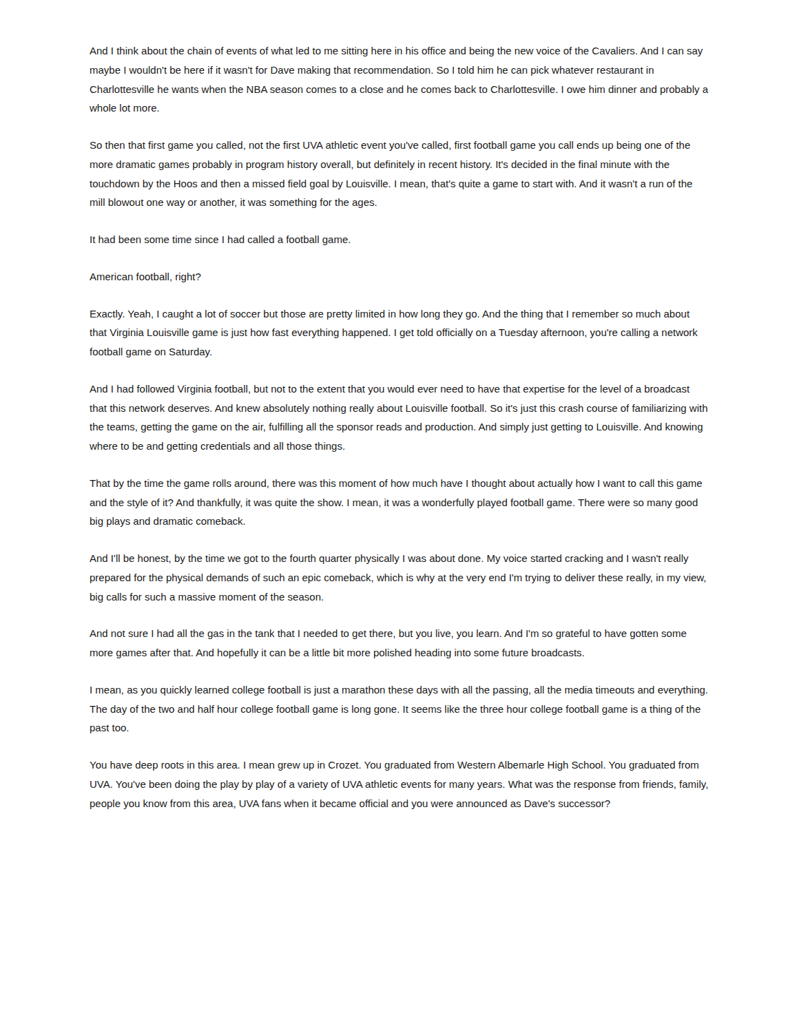And I think about the chain of events of what led to me sitting here in his office and being the new voice of the Cavaliers. And I can say maybe I wouldn't be here if it wasn't for Dave making that recommendation. So I told him he can pick whatever restaurant in Charlottesville he wants when the NBA season comes to a close and he comes back to Charlottesville. I owe him dinner and probably a whole lot more.
So then that first game you called, not the first UVA athletic event you've called, first football game you call ends up being one of the more dramatic games probably in program history overall, but definitely in recent history. It's decided in the final minute with the touchdown by the Hoos and then a missed field goal by Louisville. I mean, that's quite a game to start with. And it wasn't a run of the mill blowout one way or another, it was something for the ages.
It had been some time since I had called a football game.
American football, right?
Exactly. Yeah, I caught a lot of soccer but those are pretty limited in how long they go. And the thing that I remember so much about that Virginia Louisville game is just how fast everything happened. I get told officially on a Tuesday afternoon, you're calling a network football game on Saturday.
And I had followed Virginia football, but not to the extent that you would ever need to have that expertise for the level of a broadcast that this network deserves. And knew absolutely nothing really about Louisville football. So it's just this crash course of familiarizing with the teams, getting the game on the air, fulfilling all the sponsor reads and production. And simply just getting to Louisville. And knowing where to be and getting credentials and all those things.
That by the time the game rolls around, there was this moment of how much have I thought about actually how I want to call this game and the style of it? And thankfully, it was quite the show. I mean, it was a wonderfully played football game. There were so many good big plays and dramatic comeback.
And I'll be honest, by the time we got to the fourth quarter physically I was about done. My voice started cracking and I wasn't really prepared for the physical demands of such an epic comeback, which is why at the very end I'm trying to deliver these really, in my view, big calls for such a massive moment of the season.
And not sure I had all the gas in the tank that I needed to get there, but you live, you learn. And I'm so grateful to have gotten some more games after that. And hopefully it can be a little bit more polished heading into some future broadcasts.
I mean, as you quickly learned college football is just a marathon these days with all the passing, all the media timeouts and everything. The day of the two and half hour college football game is long gone. It seems like the three hour college football game is a thing of the past too.
You have deep roots in this area. I mean grew up in Crozet. You graduated from Western Albemarle High School. You graduated from UVA. You've been doing the play by play of a variety of UVA athletic events for many years. What was the response from friends, family, people you know from this area, UVA fans when it became official and you were announced as Dave's successor?